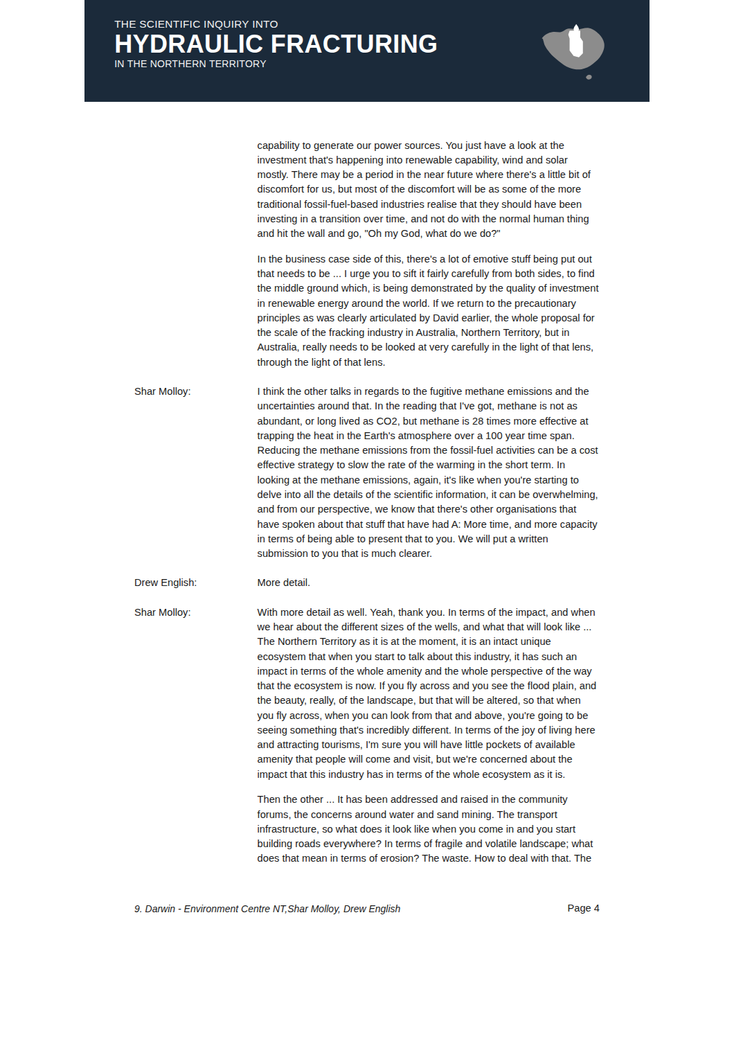The Scientific Inquiry into
Hydraulic Fracturing
in the Northern Territory
capability to generate our power sources. You just have a look at the investment that's happening into renewable capability, wind and solar mostly. There may be a period in the near future where there's a little bit of discomfort for us, but most of the discomfort will be as some of the more traditional fossil-fuel-based industries realise that they should have been investing in a transition over time, and not do with the normal human thing and hit the wall and go, "Oh my God, what do we do?"
In the business case side of this, there's a lot of emotive stuff being put out that needs to be ... I urge you to sift it fairly carefully from both sides, to find the middle ground which, is being demonstrated by the quality of investment in renewable energy around the world. If we return to the precautionary principles as was clearly articulated by David earlier, the whole proposal for the scale of the fracking industry in Australia, Northern Territory, but in Australia, really needs to be looked at very carefully in the light of that lens, through the light of that lens.
Shar Molloy:
I think the other talks in regards to the fugitive methane emissions and the uncertainties around that. In the reading that I've got, methane is not as abundant, or long lived as CO2, but methane is 28 times more effective at trapping the heat in the Earth's atmosphere over a 100 year time span. Reducing the methane emissions from the fossil-fuel activities can be a cost effective strategy to slow the rate of the warming in the short term. In looking at the methane emissions, again, it's like when you're starting to delve into all the details of the scientific information, it can be overwhelming, and from our perspective, we know that there's other organisations that have spoken about that stuff that have had A: More time, and more capacity in terms of being able to present that to you. We will put a written submission to you that is much clearer.
Drew English:
More detail.
Shar Molloy:
With more detail as well. Yeah, thank you. In terms of the impact, and when we hear about the different sizes of the wells, and what that will look like ... The Northern Territory as it is at the moment, it is an intact unique ecosystem that when you start to talk about this industry, it has such an impact in terms of the whole amenity and the whole perspective of the way that the ecosystem is now. If you fly across and you see the flood plain, and the beauty, really, of the landscape, but that will be altered, so that when you fly across, when you can look from that and above, you're going to be seeing something that's incredibly different. In terms of the joy of living here and attracting tourisms, I'm sure you will have little pockets of available amenity that people will come and visit, but we're concerned about the impact that this industry has in terms of the whole ecosystem as it is.
Then the other ... It has been addressed and raised in the community forums, the concerns around water and sand mining. The transport infrastructure, so what does it look like when you come in and you start building roads everywhere? In terms of fragile and volatile landscape; what does that mean in terms of erosion? The waste. How to deal with that. The
9. Darwin - Environment Centre NT,Shar Molloy, Drew English
Page 4